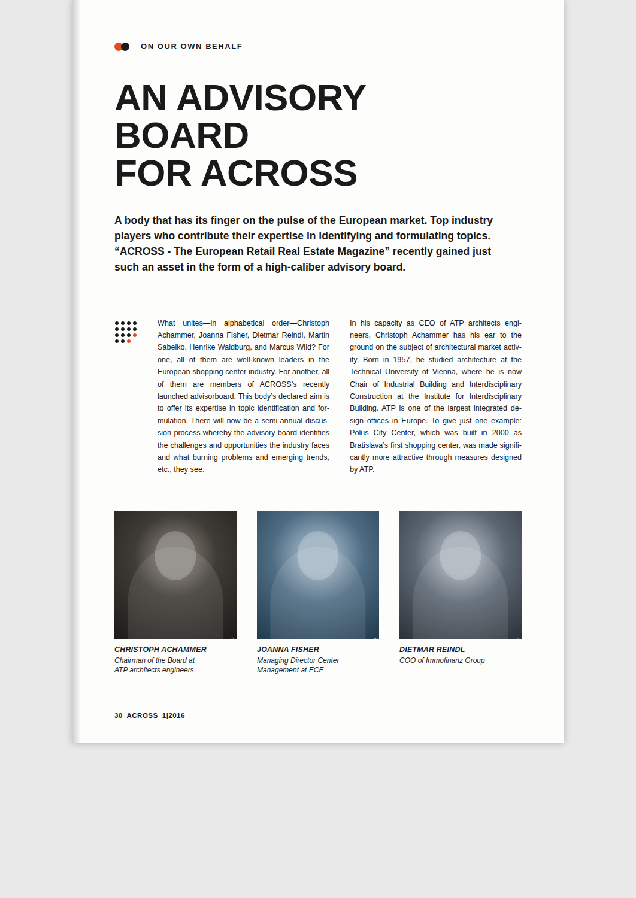ON OUR OWN BEHALF
AN ADVISORY BOARD
FOR ACROSS
A body that has its finger on the pulse of the European market. Top industry players who contribute their expertise in identifying and formulating topics. “ACROSS - The European Retail Real Estate Magazine” recently gained just such an asset in the form of a high-caliber advisory board.
What unites—in alphabetical order—Christoph Achammer, Joanna Fisher, Dietmar Reindl, Martin Sabelko, Henrike Waldburg, and Marcus Wild? For one, all of them are well-known leaders in the European shopping center industry. For another, all of them are members of ACROSS’s recently launched advisorboard. This body’s declared aim is to offer its expertise in topic identification and formulation. There will now be a semi-annual discussion process whereby the advisory board identifies the challenges and opportunities the industry faces and what burning problems and emerging trends, etc., they see.
In his capacity as CEO of ATP architects engineers, Christoph Achammer has his ear to the ground on the subject of architectural market activity. Born in 1957, he studied architecture at the Technical University of Vienna, where he is now Chair of Industrial Building and Interdisciplinary Construction at the Institute for Interdisciplinary Building. ATP is one of the largest integrated design offices in Europe. To give just one example: Polus City Center, which was built in 2000 as Bratislava’s first shopping center, was made significantly more attractive through measures designed by ATP.
IMAGE: ATP
CHRISTOPH ACHAMMER
Chairman of the Board at
ATP architects engineers
IMAGE: ECE
JOANNA FISHER
Managing Director Center
Management at ECE
IMAGE: IMMOFINANZ GROUP
DIETMAR REINDL
COO of Immofinanz Group
30 ACROSS 1|2016